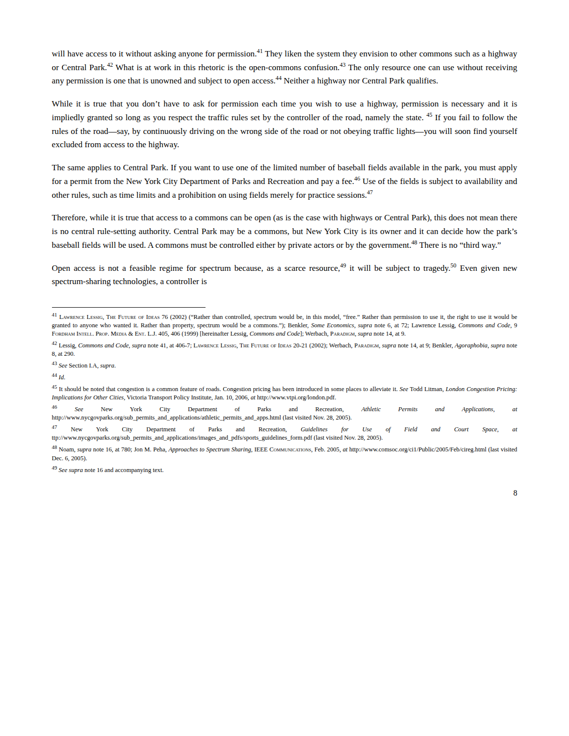will have access to it without asking anyone for permission.41 They liken the system they envision to other commons such as a highway or Central Park.42 What is at work in this rhetoric is the open-commons confusion.43 The only resource one can use without receiving any permission is one that is unowned and subject to open access.44 Neither a highway nor Central Park qualifies.
While it is true that you don’t have to ask for permission each time you wish to use a highway, permission is necessary and it is impliedly granted so long as you respect the traffic rules set by the controller of the road, namely the state. 45 If you fail to follow the rules of the road—say, by continuously driving on the wrong side of the road or not obeying traffic lights—you will soon find yourself excluded from access to the highway.
The same applies to Central Park. If you want to use one of the limited number of baseball fields available in the park, you must apply for a permit from the New York City Department of Parks and Recreation and pay a fee.46 Use of the fields is subject to availability and other rules, such as time limits and a prohibition on using fields merely for practice sessions.47
Therefore, while it is true that access to a commons can be open (as is the case with highways or Central Park), this does not mean there is no central rule-setting authority. Central Park may be a commons, but New York City is its owner and it can decide how the park’s baseball fields will be used. A commons must be controlled either by private actors or by the government.48 There is no “third way.”
Open access is not a feasible regime for spectrum because, as a scarce resource,49 it will be subject to tragedy.50 Even given new spectrum-sharing technologies, a controller is
41 Lawrence Lessig, The Future of Ideas 76 (2002) (“Rather than controlled, spectrum would be, in this model, “free.” Rather than permission to use it, the right to use it would be granted to anyone who wanted it. Rather than property, spectrum would be a commons.”); Benkler, Some Economics, supra note 6, at 72; Lawrence Lessig, Commons and Code, 9 Fordham Intell. Prop. Media & Ent. L.J. 405, 406 (1999) [hereinafter Lessig, Commons and Code]; Werbach, Paradigm, supra note 14, at 9.
42 Lessig, Commons and Code, supra note 41, at 406-7; Lawrence Lessig, The Future of Ideas 20-21 (2002); Werbach, Paradigm, supra note 14, at 9; Benkler, Agoraphobia, supra note 8, at 290.
43 See Section I.A, supra.
44 Id.
45 It should be noted that congestion is a common feature of roads. Congestion pricing has been introduced in some places to alleviate it. See Todd Litman, London Congestion Pricing: Implications for Other Cities, Victoria Transport Policy Institute, Jan. 10, 2006, at http://www.vtpi.org/london.pdf.
46 See New York City Department of Parks and Recreation, Athletic Permits and Applications, at http://www.nycgovparks.org/sub_permits_and_applications/athletic_permits_and_apps.html (last visited Nov. 28, 2005).
47 New York City Department of Parks and Recreation, Guidelines for Use of Field and Court Space, at ttp://www.nycgovparks.org/sub_permits_and_applications/images_and_pdfs/sports_guidelines_form.pdf (last visited Nov. 28, 2005).
48 Noam, supra note 16, at 780; Jon M. Peha, Approaches to Spectrum Sharing, IEEE Communications, Feb. 2005, at http://www.comsoc.org/ci1/Public/2005/Feb/cireg.html (last visited Dec. 6, 2005).
49 See supra note 16 and accompanying text.
8